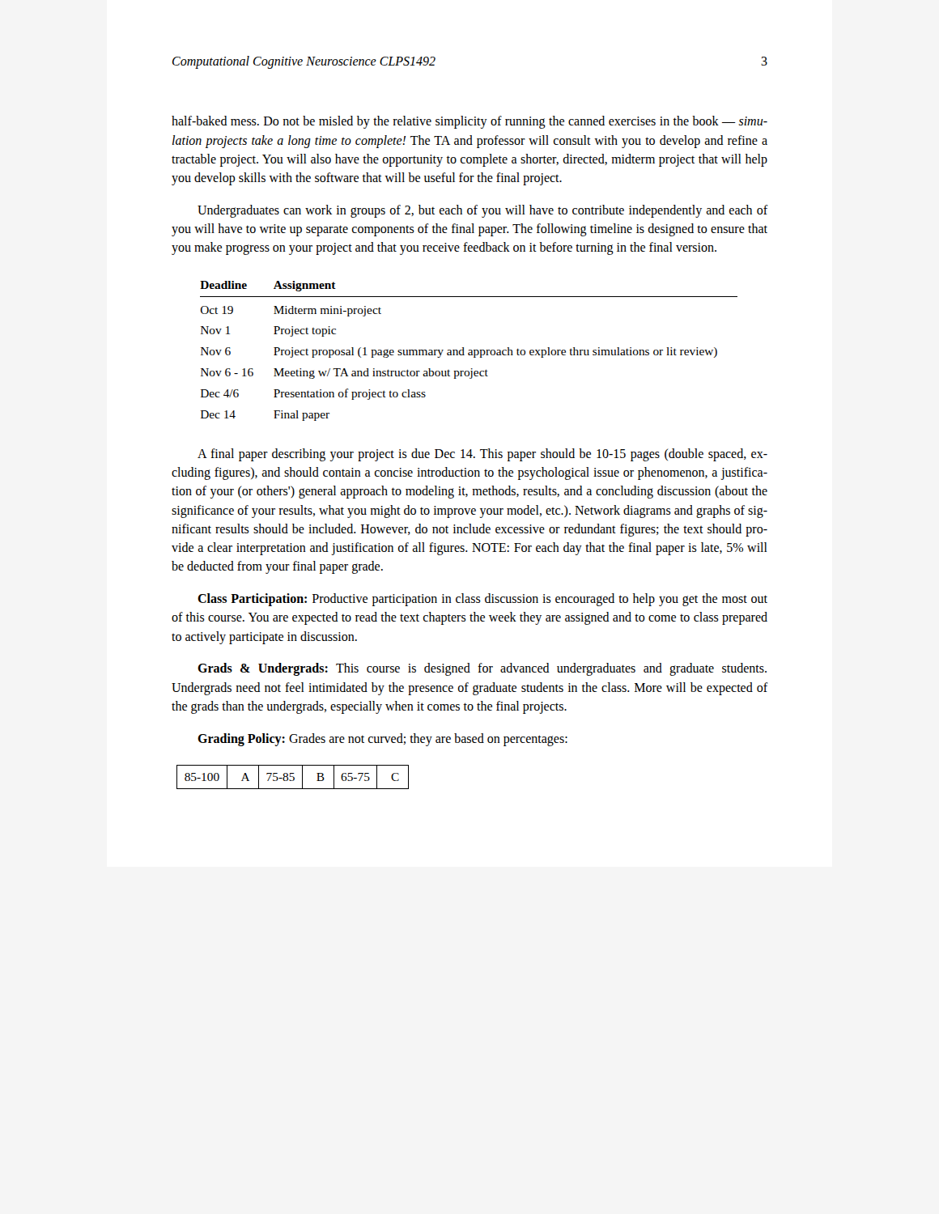Computational Cognitive Neuroscience CLPS1492 3
half-baked mess. Do not be misled by the relative simplicity of running the canned exercises in the book — simulation projects take a long time to complete! The TA and professor will consult with you to develop and refine a tractable project. You will also have the opportunity to complete a shorter, directed, midterm project that will help you develop skills with the software that will be useful for the final project.
Undergraduates can work in groups of 2, but each of you will have to contribute independently and each of you will have to write up separate components of the final paper. The following timeline is designed to ensure that you make progress on your project and that you receive feedback on it before turning in the final version.
| Deadline | Assignment |
| --- | --- |
| Oct 19 | Midterm mini-project |
| Nov 1 | Project topic |
| Nov 6 | Project proposal (1 page summary and approach to explore thru simulations or lit review) |
| Nov 6 - 16 | Meeting w/ TA and instructor about project |
| Dec 4/6 | Presentation of project to class |
| Dec 14 | Final paper |
A final paper describing your project is due Dec 14. This paper should be 10-15 pages (double spaced, excluding figures), and should contain a concise introduction to the psychological issue or phenomenon, a justification of your (or others') general approach to modeling it, methods, results, and a concluding discussion (about the significance of your results, what you might do to improve your model, etc.). Network diagrams and graphs of significant results should be included. However, do not include excessive or redundant figures; the text should provide a clear interpretation and justification of all figures. NOTE: For each day that the final paper is late, 5% will be deducted from your final paper grade.
Class Participation: Productive participation in class discussion is encouraged to help you get the most out of this course. You are expected to read the text chapters the week they are assigned and to come to class prepared to actively participate in discussion.
Grads & Undergrads: This course is designed for advanced undergraduates and graduate students. Undergrads need not feel intimidated by the presence of graduate students in the class. More will be expected of the grads than the undergrads, especially when it comes to the final projects.
Grading Policy: Grades are not curved; they are based on percentages:
| 85-100 | A | 75-85 | B | 65-75 | C |